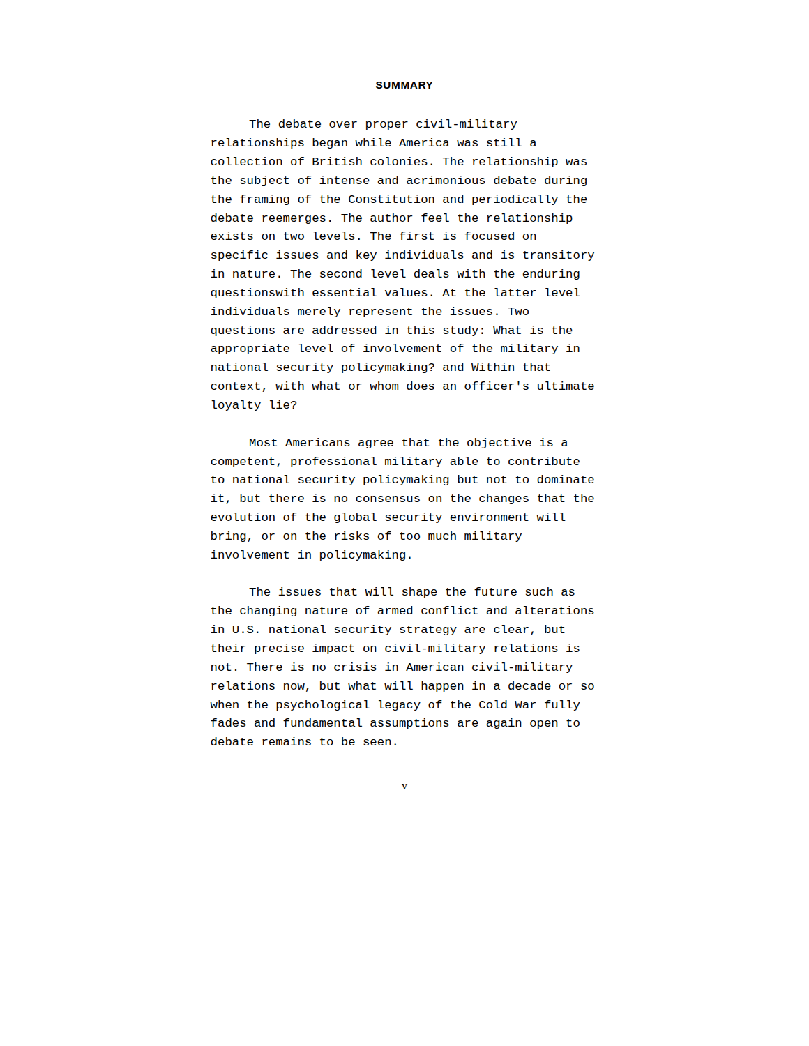SUMMARY
The debate over proper civil-military relationships began while America was still a collection of British colonies. The relationship was the subject of intense and acrimonious debate during the framing of the Constitution and periodically the debate reemerges. The author feel the relationship exists on two levels. The first is focused on specific issues and key individuals and is transitory in nature. The second level deals with the enduring questionswith essential values. At the latter level individuals merely represent the issues. Two questions are addressed in this study: What is the appropriate level of involvement of the military in national security policymaking? and Within that context, with what or whom does an officer's ultimate loyalty lie?
Most Americans agree that the objective is a competent, professional military able to contribute to national security policymaking but not to dominate it, but there is no consensus on the changes that the evolution of the global security environment will bring, or on the risks of too much military involvement in policymaking.
The issues that will shape the future such as the changing nature of armed conflict and alterations in U.S. national security strategy are clear, but their precise impact on civil-military relations is not. There is no crisis in American civil-military relations now, but what will happen in a decade or so when the psychological legacy of the Cold War fully fades and fundamental assumptions are again open to debate remains to be seen.
v